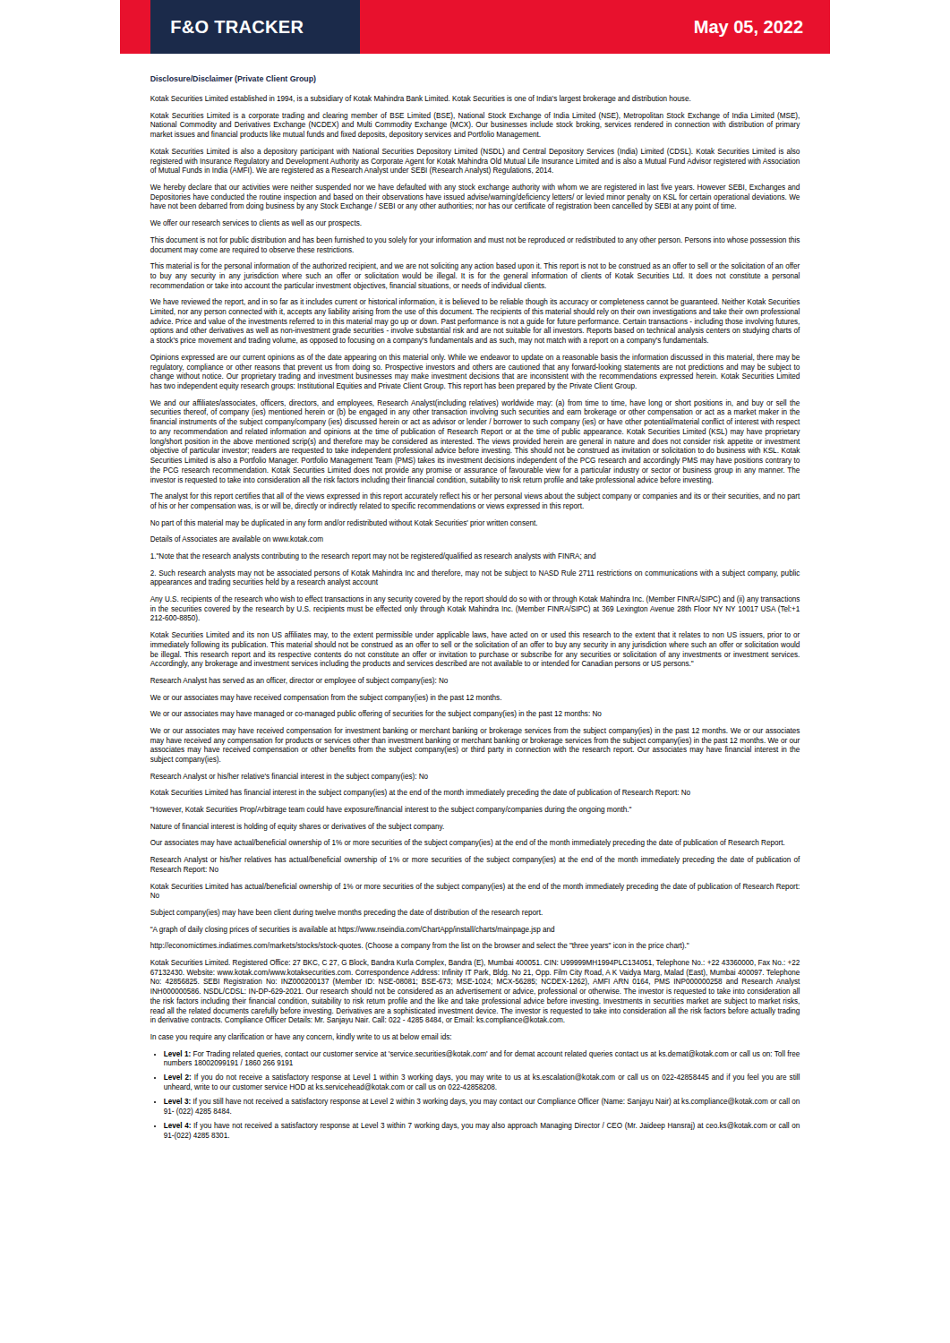F&O TRACKER
May 05, 2022
Disclosure/Disclaimer (Private Client Group)
Kotak Securities Limited established in 1994, is a subsidiary of Kotak Mahindra Bank Limited. Kotak Securities is one of India's largest brokerage and distribution house.
Kotak Securities Limited is a corporate trading and clearing member of BSE Limited (BSE), National Stock Exchange of India Limited (NSE), Metropolitan Stock Exchange of India Limited (MSE), National Commodity and Derivatives Exchange (NCDEX) and Multi Commodity Exchange (MCX). Our businesses include stock broking, services rendered in connection with distribution of primary market issues and financial products like mutual funds and fixed deposits, depository services and Portfolio Management.
Kotak Securities Limited is also a depository participant with National Securities Depository Limited (NSDL) and Central Depository Services (India) Limited (CDSL). Kotak Securities Limited is also registered with Insurance Regulatory and Development Authority as Corporate Agent for Kotak Mahindra Old Mutual Life Insurance Limited and is also a Mutual Fund Advisor registered with Association of Mutual Funds in India (AMFI). We are registered as a Research Analyst under SEBI (Research Analyst) Regulations, 2014.
We hereby declare that our activities were neither suspended nor we have defaulted with any stock exchange authority with whom we are registered in last five years. However SEBI, Exchanges and Depositories have conducted the routine inspection and based on their observations have issued advise/warning/deficiency letters/ or levied minor penalty on KSL for certain operational deviations. We have not been debarred from doing business by any Stock Exchange / SEBI or any other authorities; nor has our certificate of registration been cancelled by SEBI at any point of time.
We offer our research services to clients as well as our prospects.
This document is not for public distribution and has been furnished to you solely for your information and must not be reproduced or redistributed to any other person. Persons into whose possession this document may come are required to observe these restrictions.
This material is for the personal information of the authorized recipient, and we are not soliciting any action based upon it. This report is not to be construed as an offer to sell or the solicitation of an offer to buy any security in any jurisdiction where such an offer or solicitation would be illegal. It is for the general information of clients of Kotak Securities Ltd. It does not constitute a personal recommendation or take into account the particular investment objectives, financial situations, or needs of individual clients.
We have reviewed the report, and in so far as it includes current or historical information, it is believed to be reliable though its accuracy or completeness cannot be guaranteed. Neither Kotak Securities Limited, nor any person connected with it, accepts any liability arising from the use of this document. The recipients of this material should rely on their own investigations and take their own professional advice. Price and value of the investments referred to in this material may go up or down. Past performance is not a guide for future performance. Certain transactions - including those involving futures, options and other derivatives as well as non-investment grade securities - involve substantial risk and are not suitable for all investors. Reports based on technical analysis centers on studying charts of a stock's price movement and trading volume, as opposed to focusing on a company's fundamentals and as such, may not match with a report on a company's fundamentals.
Opinions expressed are our current opinions as of the date appearing on this material only. While we endeavor to update on a reasonable basis the information discussed in this material, there may be regulatory, compliance or other reasons that prevent us from doing so. Prospective investors and others are cautioned that any forward-looking statements are not predictions and may be subject to change without notice. Our proprietary trading and investment businesses may make investment decisions that are inconsistent with the recommendations expressed herein. Kotak Securities Limited has two independent equity research groups: Institutional Equities and Private Client Group. This report has been prepared by the Private Client Group.
We and our affiliates/associates, officers, directors, and employees, Research Analyst(including relatives) worldwide may: (a) from time to time, have long or short positions in, and buy or sell the securities thereof, of company (ies) mentioned herein or (b) be engaged in any other transaction involving such securities and earn brokerage or other compensation or act as a market maker in the financial instruments of the subject company/company (ies) discussed herein or act as advisor or lender / borrower to such company (ies) or have other potential/material conflict of interest with respect to any recommendation and related information and opinions at the time of publication of Research Report or at the time of public appearance. Kotak Securities Limited (KSL) may have proprietary long/short position in the above mentioned scrip(s) and therefore may be considered as interested. The views provided herein are general in nature and does not consider risk appetite or investment objective of particular investor; readers are requested to take independent professional advice before investing. This should not be construed as invitation or solicitation to do business with KSL. Kotak Securities Limited is also a Portfolio Manager. Portfolio Management Team (PMS) takes its investment decisions independent of the PCG research and accordingly PMS may have positions contrary to the PCG research recommendation. Kotak Securities Limited does not provide any promise or assurance of favourable view for a particular industry or sector or business group in any manner. The investor is requested to take into consideration all the risk factors including their financial condition, suitability to risk return profile and take professional advice before investing.
The analyst for this report certifies that all of the views expressed in this report accurately reflect his or her personal views about the subject company or companies and its or their securities, and no part of his or her compensation was, is or will be, directly or indirectly related to specific recommendations or views expressed in this report.
No part of this material may be duplicated in any form and/or redistributed without Kotak Securities' prior written consent.
Details of Associates are available on www.kotak.com
1."Note that the research analysts contributing to the research report may not be registered/qualified as research analysts with FINRA; and
2. Such research analysts may not be associated persons of Kotak Mahindra Inc and therefore, may not be subject to NASD Rule 2711 restrictions on communications with a subject company, public appearances and trading securities held by a research analyst account
Any U.S. recipients of the research who wish to effect transactions in any security covered by the report should do so with or through Kotak Mahindra Inc. (Member FINRA/SIPC) and (ii) any transactions in the securities covered by the research by U.S. recipients must be effected only through Kotak Mahindra Inc. (Member FINRA/SIPC) at 369 Lexington Avenue 28th Floor NY NY 10017 USA (Tel:+1 212-600-8850).
Kotak Securities Limited and its non US affiliates may, to the extent permissible under applicable laws, have acted on or used this research to the extent that it relates to non US issuers, prior to or immediately following its publication. This material should not be construed as an offer to sell or the solicitation of an offer to buy any security in any jurisdiction where such an offer or solicitation would be illegal. This research report and its respective contents do not constitute an offer or invitation to purchase or subscribe for any securities or solicitation of any investments or investment services. Accordingly, any brokerage and investment services including the products and services described are not available to or intended for Canadian persons or US persons."
Research Analyst has served as an officer, director or employee of subject company(ies): No
We or our associates may have received compensation from the subject company(ies) in the past 12 months.
We or our associates may have managed or co-managed public offering of securities for the subject company(ies) in the past 12 months: No
We or our associates may have received compensation for investment banking or merchant banking or brokerage services from the subject company(ies) in the past 12 months. We or our associates may have received any compensation for products or services other than investment banking or merchant banking or brokerage services from the subject company(ies) in the past 12 months. We or our associates may have received compensation or other benefits from the subject company(ies) or third party in connection with the research report. Our associates may have financial interest in the subject company(ies).
Research Analyst or his/her relative's financial interest in the subject company(ies): No
Kotak Securities Limited has financial interest in the subject company(ies) at the end of the month immediately preceding the date of publication of Research Report: No
"However, Kotak Securities Prop/Arbitrage team could have exposure/financial interest to the subject company/companies during the ongoing month."
Nature of financial interest is holding of equity shares or derivatives of the subject company.
Our associates may have actual/beneficial ownership of 1% or more securities of the subject company(ies) at the end of the month immediately preceding the date of publication of Research Report.
Research Analyst or his/her relatives has actual/beneficial ownership of 1% or more securities of the subject company(ies) at the end of the month immediately preceding the date of publication of Research Report: No
Kotak Securities Limited has actual/beneficial ownership of 1% or more securities of the subject company(ies) at the end of the month immediately preceding the date of publication of Research Report: No
Subject company(ies) may have been client during twelve months preceding the date of distribution of the research report.
"A graph of daily closing prices of securities is available at https://www.nseindia.com/ChartApp/install/charts/mainpage.jsp and
http://economictimes.indiatimes.com/markets/stocks/stock-quotes. (Choose a company from the list on the browser and select the "three years" icon in the price chart)."
Kotak Securities Limited. Registered Office: 27 BKC, C 27, G Block, Bandra Kurla Complex, Bandra (E), Mumbai 400051. CIN: U99999MH1994PLC134051, Telephone No.: +22 43360000, Fax No.: +22 67132430. Website: www.kotak.com/www.kotaksecurities.com. Correspondence Address: Infinity IT Park, Bldg. No 21, Opp. Film City Road, A K Vaidya Marg, Malad (East), Mumbai 400097. Telephone No: 42856825. SEBI Registration No: INZ000200137 (Member ID: NSE-08081; BSE-673; MSE-1024; MCX-56285; NCDEX-1262), AMFI ARN 0164, PMS INP000000258 and Research Analyst INH000000586. NSDL/CDSL: IN-DP-629-2021. Our research should not be considered as an advertisement or advice, professional or otherwise. The investor is requested to take into consideration all the risk factors including their financial condition, suitability to risk return profile and the like and take professional advice before investing. Investments in securities market are subject to market risks, read all the related documents carefully before investing. Derivatives are a sophisticated investment device. The investor is requested to take into consideration all the risk factors before actually trading in derivative contracts. Compliance Officer Details: Mr. Sanjayu Nair. Call: 022 - 4285 8484, or Email: ks.compliance@kotak.com.
In case you require any clarification or have any concern, kindly write to us at below email ids:
Level 1: For Trading related queries, contact our customer service at 'service.securities@kotak.com' and for demat account related queries contact us at ks.demat@kotak.com or call us on: Toll free numbers 18002099191 / 1860 266 9191
Level 2: If you do not receive a satisfactory response at Level 1 within 3 working days, you may write to us at ks.escalation@kotak.com or call us on 022-42858445 and if you feel you are still unheard, write to our customer service HOD at ks.servicehead@kotak.com or call us on 022-42858208.
Level 3: If you still have not received a satisfactory response at Level 2 within 3 working days, you may contact our Compliance Officer (Name: Sanjayu Nair) at ks.compliance@kotak.com or call on 91- (022) 4285 8484.
Level 4: If you have not received a satisfactory response at Level 3 within 7 working days, you may also approach Managing Director / CEO (Mr. Jaideep Hansraj) at ceo.ks@kotak.com or call on 91-(022) 4285 8301.